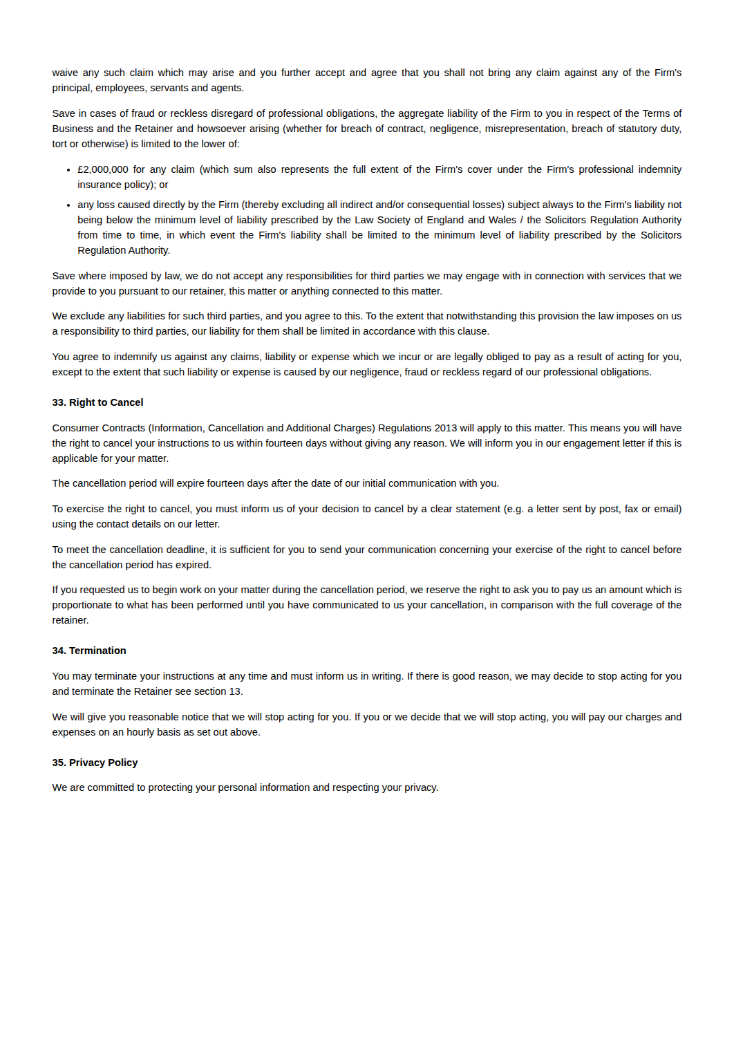waive any such claim which may arise and you further accept and agree that you shall not bring any claim against any of the Firm's principal, employees, servants and agents.
Save in cases of fraud or reckless disregard of professional obligations, the aggregate liability of the Firm to you in respect of the Terms of Business and the Retainer and howsoever arising (whether for breach of contract, negligence, misrepresentation, breach of statutory duty, tort or otherwise) is limited to the lower of:
£2,000,000 for any claim (which sum also represents the full extent of the Firm's cover under the Firm's professional indemnity insurance policy); or
any loss caused directly by the Firm (thereby excluding all indirect and/or consequential losses) subject always to the Firm's liability not being below the minimum level of liability prescribed by the Law Society of England and Wales / the Solicitors Regulation Authority from time to time, in which event the Firm's liability shall be limited to the minimum level of liability prescribed by the Solicitors Regulation Authority.
Save where imposed by law, we do not accept any responsibilities for third parties we may engage with in connection with services that we provide to you pursuant to our retainer, this matter or anything connected to this matter.
We exclude any liabilities for such third parties, and you agree to this. To the extent that notwithstanding this provision the law imposes on us a responsibility to third parties, our liability for them shall be limited in accordance with this clause.
You agree to indemnify us against any claims, liability or expense which we incur or are legally obliged to pay as a result of acting for you, except to the extent that such liability or expense is caused by our negligence, fraud or reckless regard of our professional obligations.
33. Right to Cancel
Consumer Contracts (Information, Cancellation and Additional Charges) Regulations 2013 will apply to this matter. This means you will have the right to cancel your instructions to us within fourteen days without giving any reason. We will inform you in our engagement letter if this is applicable for your matter.
The cancellation period will expire fourteen days after the date of our initial communication with you.
To exercise the right to cancel, you must inform us of your decision to cancel by a clear statement (e.g. a letter sent by post, fax or email) using the contact details on our letter.
To meet the cancellation deadline, it is sufficient for you to send your communication concerning your exercise of the right to cancel before the cancellation period has expired.
If you requested us to begin work on your matter during the cancellation period, we reserve the right to ask you to pay us an amount which is proportionate to what has been performed until you have communicated to us your cancellation, in comparison with the full coverage of the retainer.
34. Termination
You may terminate your instructions at any time and must inform us in writing. If there is good reason, we may decide to stop acting for you and terminate the Retainer see section 13.
We will give you reasonable notice that we will stop acting for you. If you or we decide that we will stop acting, you will pay our charges and expenses on an hourly basis as set out above.
35. Privacy Policy
We are committed to protecting your personal information and respecting your privacy.